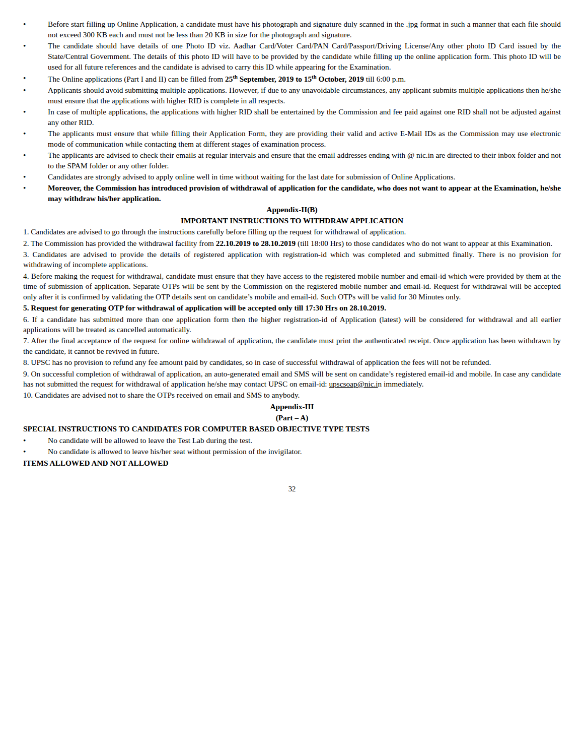• Before start filling up Online Application, a candidate must have his photograph and signature duly scanned in the .jpg format in such a manner that each file should not exceed 300 KB each and must not be less than 20 KB in size for the photograph and signature.
• The candidate should have details of one Photo ID viz. Aadhar Card/Voter Card/PAN Card/Passport/Driving License/Any other photo ID Card issued by the State/Central Government. The details of this photo ID will have to be provided by the candidate while filling up the online application form. This photo ID will be used for all future references and the candidate is advised to carry this ID while appearing for the Examination.
• The Online applications (Part I and II) can be filled from 25th September, 2019 to 15th October, 2019 till 6:00 p.m.
• Applicants should avoid submitting multiple applications. However, if due to any unavoidable circumstances, any applicant submits multiple applications then he/she must ensure that the applications with higher RID is complete in all respects.
• In case of multiple applications, the applications with higher RID shall be entertained by the Commission and fee paid against one RID shall not be adjusted against any other RID.
• The applicants must ensure that while filling their Application Form, they are providing their valid and active E-Mail IDs as the Commission may use electronic mode of communication while contacting them at different stages of examination process.
• The applicants are advised to check their emails at regular intervals and ensure that the email addresses ending with @ nic.in are directed to their inbox folder and not to the SPAM folder or any other folder.
• Candidates are strongly advised to apply online well in time without waiting for the last date for submission of Online Applications.
• Moreover, the Commission has introduced provision of withdrawal of application for the candidate, who does not want to appear at the Examination, he/she may withdraw his/her application.
Appendix-II(B)
IMPORTANT INSTRUCTIONS TO WITHDRAW APPLICATION
1. Candidates are advised to go through the instructions carefully before filling up the request for withdrawal of application.
2. The Commission has provided the withdrawal facility from 22.10.2019 to 28.10.2019 (till 18:00 Hrs) to those candidates who do not want to appear at this Examination.
3. Candidates are advised to provide the details of registered application with registration-id which was completed and submitted finally. There is no provision for withdrawing of incomplete applications.
4. Before making the request for withdrawal, candidate must ensure that they have access to the registered mobile number and email-id which were provided by them at the time of submission of application. Separate OTPs will be sent by the Commission on the registered mobile number and email-id. Request for withdrawal will be accepted only after it is confirmed by validating the OTP details sent on candidate’s mobile and email-id. Such OTPs will be valid for 30 Minutes only.
5. Request for generating OTP for withdrawal of application will be accepted only till 17:30 Hrs on 28.10.2019.
6. If a candidate has submitted more than one application form then the higher registration-id of Application (latest) will be considered for withdrawal and all earlier applications will be treated as cancelled automatically.
7. After the final acceptance of the request for online withdrawal of application, the candidate must print the authenticated receipt. Once application has been withdrawn by the candidate, it cannot be revived in future.
8. UPSC has no provision to refund any fee amount paid by candidates, so in case of successful withdrawal of application the fees will not be refunded.
9. On successful completion of withdrawal of application, an auto-generated email and SMS will be sent on candidate’s registered email-id and mobile. In case any candidate has not submitted the request for withdrawal of application he/she may contact UPSC on email-id: upscsoap@nic.in immediately.
10. Candidates are advised not to share the OTPs received on email and SMS to anybody.
Appendix-III
(Part – A)
SPECIAL INSTRUCTIONS TO CANDIDATES FOR COMPUTER BASED OBJECTIVE TYPE TESTS
• No candidate will be allowed to leave the Test Lab during the test.
• No candidate is allowed to leave his/her seat without permission of the invigilator.
ITEMS ALLOWED AND NOT ALLOWED
32